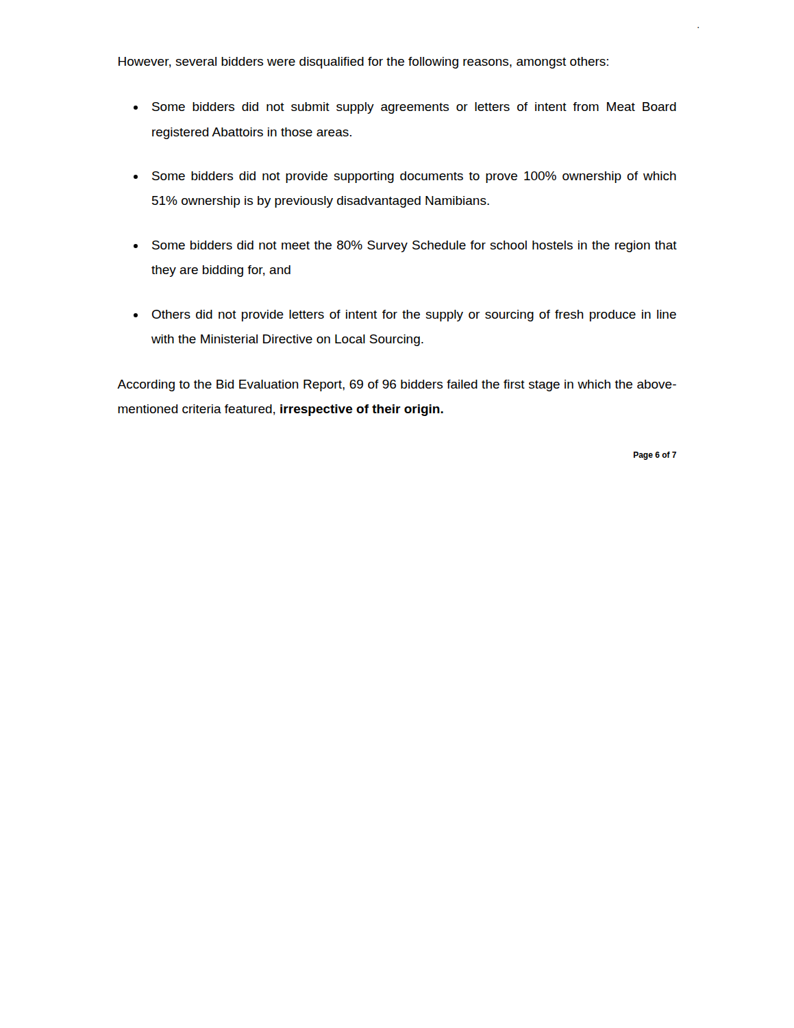.
However, several bidders were disqualified for the following reasons, amongst others:
Some bidders did not submit supply agreements or letters of intent from Meat Board registered Abattoirs in those areas.
Some bidders did not provide supporting documents to prove 100% ownership of which 51% ownership is by previously disadvantaged Namibians.
Some bidders did not meet the 80% Survey Schedule for school hostels in the region that they are bidding for, and
Others did not provide letters of intent for the supply or sourcing of fresh produce in line with the Ministerial Directive on Local Sourcing.
According to the Bid Evaluation Report, 69 of 96 bidders failed the first stage in which the above-mentioned criteria featured, irrespective of their origin.
Page 6 of 7